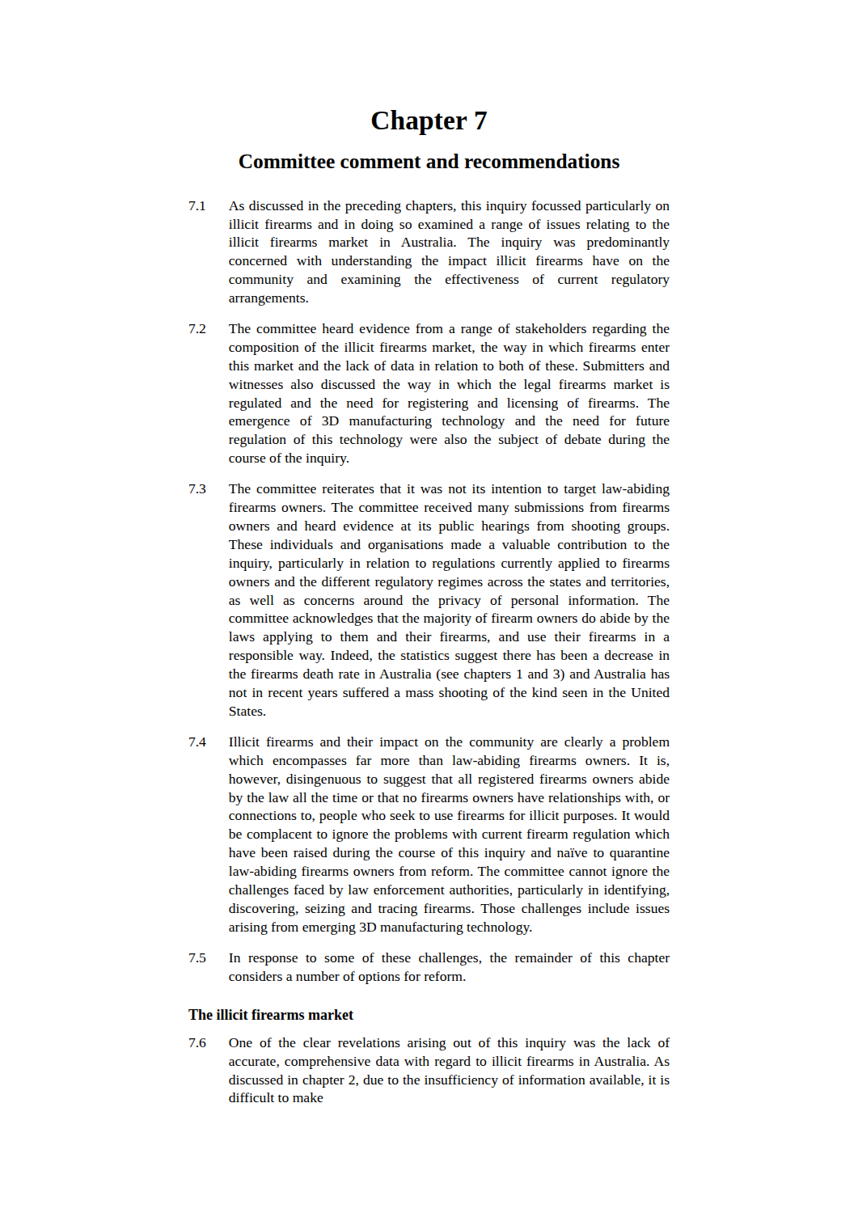Chapter 7
Committee comment and recommendations
7.1 As discussed in the preceding chapters, this inquiry focussed particularly on illicit firearms and in doing so examined a range of issues relating to the illicit firearms market in Australia. The inquiry was predominantly concerned with understanding the impact illicit firearms have on the community and examining the effectiveness of current regulatory arrangements.
7.2 The committee heard evidence from a range of stakeholders regarding the composition of the illicit firearms market, the way in which firearms enter this market and the lack of data in relation to both of these. Submitters and witnesses also discussed the way in which the legal firearms market is regulated and the need for registering and licensing of firearms. The emergence of 3D manufacturing technology and the need for future regulation of this technology were also the subject of debate during the course of the inquiry.
7.3 The committee reiterates that it was not its intention to target law-abiding firearms owners. The committee received many submissions from firearms owners and heard evidence at its public hearings from shooting groups. These individuals and organisations made a valuable contribution to the inquiry, particularly in relation to regulations currently applied to firearms owners and the different regulatory regimes across the states and territories, as well as concerns around the privacy of personal information. The committee acknowledges that the majority of firearm owners do abide by the laws applying to them and their firearms, and use their firearms in a responsible way. Indeed, the statistics suggest there has been a decrease in the firearms death rate in Australia (see chapters 1 and 3) and Australia has not in recent years suffered a mass shooting of the kind seen in the United States.
7.4 Illicit firearms and their impact on the community are clearly a problem which encompasses far more than law-abiding firearms owners. It is, however, disingenuous to suggest that all registered firearms owners abide by the law all the time or that no firearms owners have relationships with, or connections to, people who seek to use firearms for illicit purposes. It would be complacent to ignore the problems with current firearm regulation which have been raised during the course of this inquiry and naïve to quarantine law-abiding firearms owners from reform. The committee cannot ignore the challenges faced by law enforcement authorities, particularly in identifying, discovering, seizing and tracing firearms. Those challenges include issues arising from emerging 3D manufacturing technology.
7.5 In response to some of these challenges, the remainder of this chapter considers a number of options for reform.
The illicit firearms market
7.6 One of the clear revelations arising out of this inquiry was the lack of accurate, comprehensive data with regard to illicit firearms in Australia. As discussed in chapter 2, due to the insufficiency of information available, it is difficult to make